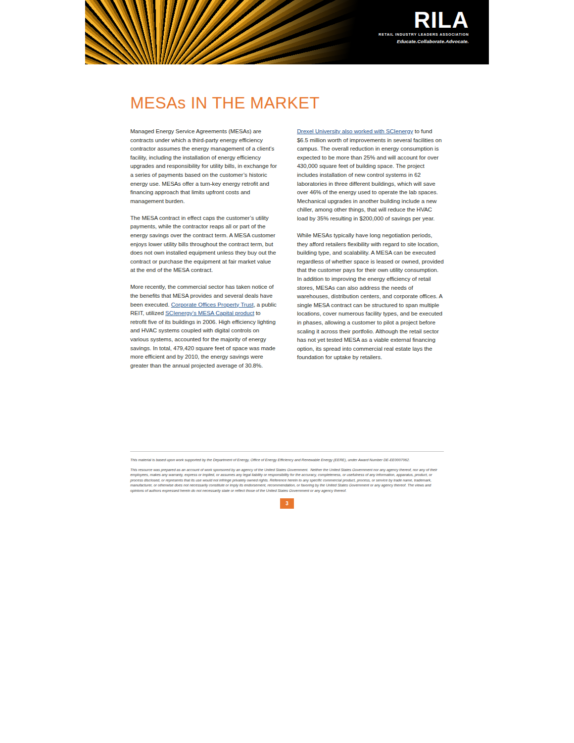RILA
RETAIL INDUSTRY LEADERS ASSOCIATION
Educate.Collaborate.Advocate.
MESAs IN THE MARKET
Managed Energy Service Agreements (MESAs) are contracts under which a third-party energy efficiency contractor assumes the energy management of a client’s facility, including the installation of energy efficiency upgrades and responsibility for utility bills, in exchange for a series of payments based on the customer’s historic energy use. MESAs offer a turn-key energy retrofit and financing approach that limits upfront costs and management burden.
The MESA contract in effect caps the customer’s utility payments, while the contractor reaps all or part of the energy savings over the contract term. A MESA customer enjoys lower utility bills throughout the contract term, but does not own installed equipment unless they buy out the contract or purchase the equipment at fair market value at the end of the MESA contract.
More recently, the commercial sector has taken notice of the benefits that MESA provides and several deals have been executed. Corporate Offices Property Trust, a public REIT, utilized SCIenergy’s MESA Capital product to retrofit five of its buildings in 2006. High efficiency lighting and HVAC systems coupled with digital controls on various systems, accounted for the majority of energy savings. In total, 479,420 square feet of space was made more efficient and by 2010, the energy savings were greater than the annual projected average of 30.8%.
Drexel University also worked with SCIenergy to fund $6.5 million worth of improvements in several facilities on campus. The overall reduction in energy consumption is expected to be more than 25% and will account for over 430,000 square feet of building space. The project includes installation of new control systems in 62 laboratories in three different buildings, which will save over 46% of the energy used to operate the lab spaces. Mechanical upgrades in another building include a new chiller, among other things, that will reduce the HVAC load by 35% resulting in $200,000 of savings per year.
While MESAs typically have long negotiation periods, they afford retailers flexibility with regard to site location, building type, and scalability. A MESA can be executed regardless of whether space is leased or owned, provided that the customer pays for their own utility consumption. In addition to improving the energy efficiency of retail stores, MESAs can also address the needs of warehouses, distribution centers, and corporate offices. A single MESA contract can be structured to span multiple locations, cover numerous facility types, and be executed in phases, allowing a customer to pilot a project before scaling it across their portfolio. Although the retail sector has not yet tested MESA as a viable external financing option, its spread into commercial real estate lays the foundation for uptake by retailers.
This material is based upon work supported by the Department of Energy, Office of Energy Efficiency and Renewable Energy (EERE), under Award Number DE-EE0007062.
This resource was prepared as an account of work sponsored by an agency of the United States Government. Neither the United States Government nor any agency thereof, nor any of their employees, makes any warranty, express or implied, or assumes any legal liability or responsibility for the accuracy, completeness, or usefulness of any information, apparatus, product, or process disclosed, or represents that its use would not infringe privately owned rights. Reference herein to any specific commercial product, process, or service by trade name, trademark, manufacturer, or otherwise does not necessarily constitute or imply its endorsement, recommendation, or favoring by the United States Government or any agency thereof. The views and opinions of authors expressed herein do not necessarily state or reflect those of the United States Government or any agency thereof.
3